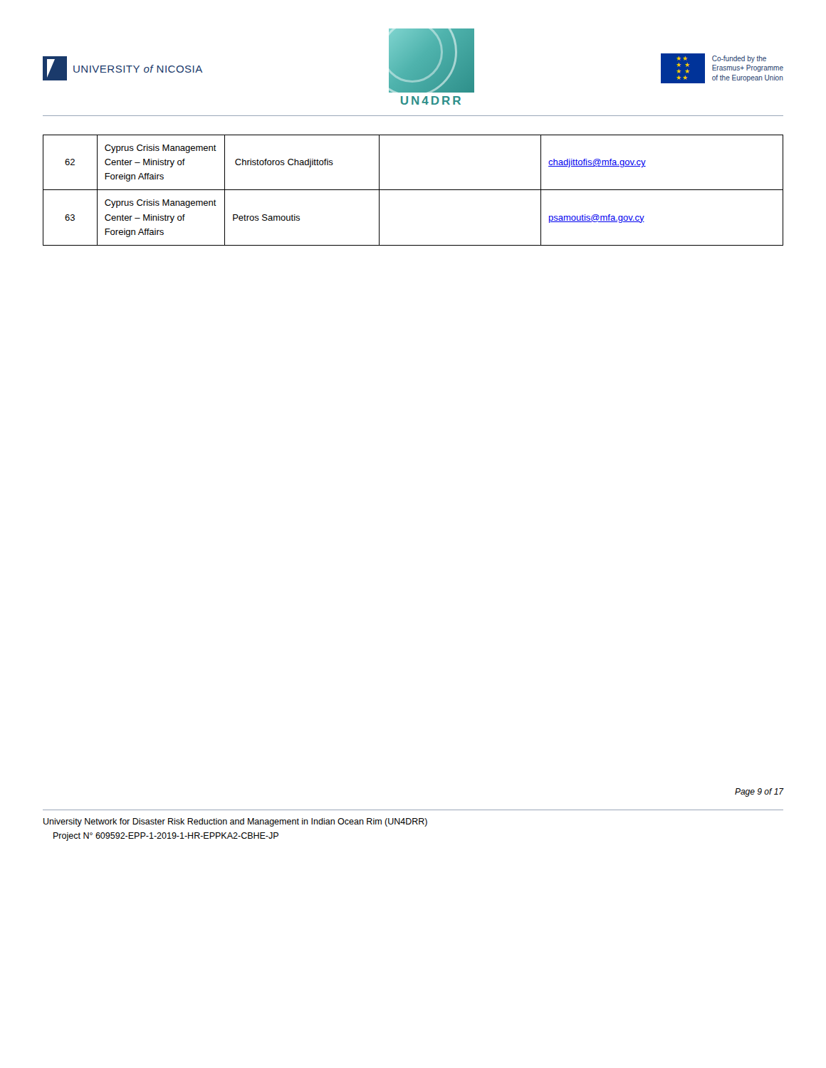UNIVERSITY of NICOSIA
UN4DRR
★ ★
★ ★
★ ★
★ ★
Co-funded by the
Erasmus+ Programme
of the European Union
| 62 | Cyprus Crisis Management Center – Ministry of Foreign Affairs | Christoforos Chadjittofis | | chadjittofis@mfa.gov.cy |
| 63 | Cyprus Crisis Management Center – Ministry of Foreign Affairs | Petros Samoutis | | psamoutis@mfa.gov.cy |
Page 9 of 17
University Network for Disaster Risk Reduction and Management in Indian Ocean Rim (UN4DRR) Project N° 609592-EPP-1-2019-1-HR-EPPKA2-CBHE-JP